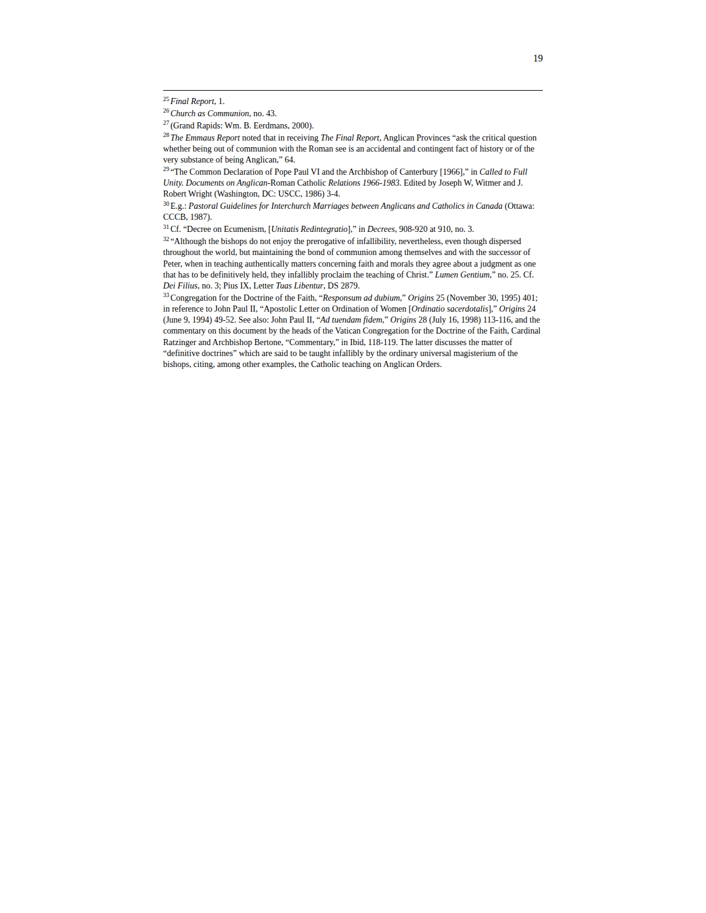19
25Final Report, 1.
26Church as Communion, no. 43.
27(Grand Rapids: Wm. B. Eerdmans, 2000).
28The Emmaus Report noted that in receiving The Final Report, Anglican Provinces “ask the critical question whether being out of communion with the Roman see is an accidental and contingent fact of history or of the very substance of being Anglican,” 64.
29“The Common Declaration of Pope Paul VI and the Archbishop of Canterbury [1966],” in Called to Full Unity. Documents on Anglican-Roman Catholic Relations 1966-1983. Edited by Joseph W, Witmer and J. Robert Wright (Washington, DC: USCC, 1986) 3-4.
30E.g.: Pastoral Guidelines for Interchurch Marriages between Anglicans and Catholics in Canada (Ottawa: CCCB, 1987).
31Cf. “Decree on Ecumenism, [Unitatis Redintegratio],” in Decrees, 908-920 at 910, no. 3.
32“Although the bishops do not enjoy the prerogative of infallibility, nevertheless, even though dispersed throughout the world, but maintaining the bond of communion among themselves and with the successor of Peter, when in teaching authentically matters concerning faith and morals they agree about a judgment as one that has to be definitively held, they infallibly proclaim the teaching of Christ.” Lumen Gentium,” no. 25. Cf. Dei Filius, no. 3; Pius IX, Letter Tuas Libentur, DS 2879.
33Congregation for the Doctrine of the Faith, “Responsum ad dubium,” Origins 25 (November 30, 1995) 401; in reference to John Paul II, “Apostolic Letter on Ordination of Women [Ordinatio sacerdotalis],” Origins 24 (June 9, 1994) 49-52. See also: John Paul II, “Ad tuendam fidem,” Origins 28 (July 16, 1998) 113-116, and the commentary on this document by the heads of the Vatican Congregation for the Doctrine of the Faith, Cardinal Ratzinger and Archbishop Bertone, “Commentary,” in Ibid, 118-119. The latter discusses the matter of “definitive doctrines” which are said to be taught infallibly by the ordinary universal magisterium of the bishops, citing, among other examples, the Catholic teaching on Anglican Orders.